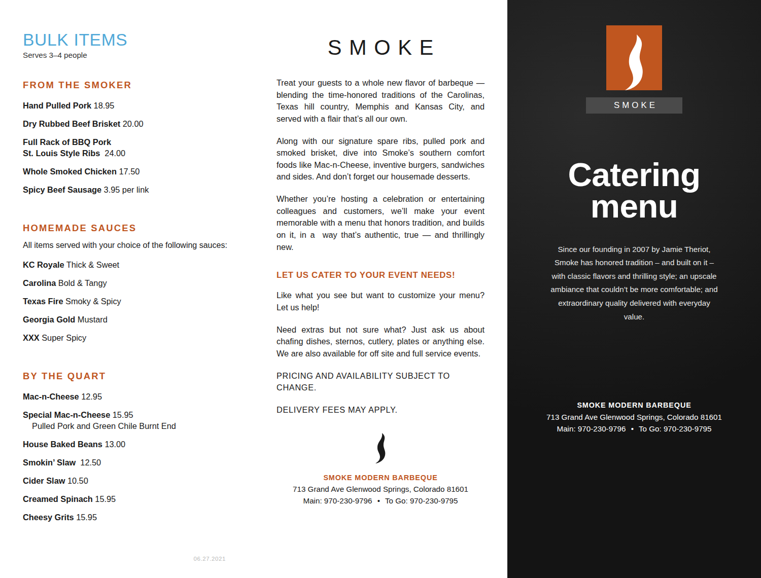BULK ITEMS
Serves 3–4 people
From the Smoker
Hand Pulled Pork 18.95
Dry Rubbed Beef Brisket 20.00
Full Rack of BBQ Pork
St. Louis Style Ribs 24.00
Whole Smoked Chicken 17.50
Spicy Beef Sausage 3.95 per link
Homemade Sauces
All items served with your choice of the following sauces:
KC Royale Thick & Sweet
Carolina Bold & Tangy
Texas Fire Smoky & Spicy
Georgia Gold Mustard
XXX Super Spicy
By the Quart
Mac-n-Cheese 12.95
Special Mac-n-Cheese 15.95 Pulled Pork and Green Chile Burnt End
House Baked Beans 13.00
Smokin’ Slaw 12.50
Cider Slaw 10.50
Creamed Spinach 15.95
Cheesy Grits 15.95
06.27.2021
SMOKE
Treat your guests to a whole new flavor of barbeque — blending the time-honored traditions of the Carolinas, Texas hill country, Memphis and Kansas City, and served with a flair that’s all our own.
Along with our signature spare ribs, pulled pork and smoked brisket, dive into Smoke’s southern comfort foods like Mac-n-Cheese, inventive burgers, sandwiches and sides. And don’t forget our housemade desserts.
Whether you’re hosting a celebration or entertaining colleagues and customers, we’ll make your event memorable with a menu that honors tradition, and builds on it, in a way that’s authentic, true — and thrillingly new.
Let us cater to your event needs!
Like what you see but want to customize your menu? Let us help!
Need extras but not sure what? Just ask us about chafing dishes, sternos, cutlery, plates or anything else. We are also available for off site and full service events.
PRICING AND AVAILABILITY SUBJECT TO CHANGE.
DELIVERY FEES MAY APPLY.
Smoke Modern Barbeque
713 Grand Ave Glenwood Springs, Colorado 81601
Main: 970-230-9796 • To Go: 970-230-9795
SMOKE
Catering
menu
Since our founding in 2007 by Jamie Theriot, Smoke has honored tradition – and built on it – with classic flavors and thrilling style; an upscale ambiance that couldn’t be more comfortable; and extraordinary quality delivered with everyday value.
Smoke Modern Barbeque
713 Grand Ave Glenwood Springs, Colorado 81601
Main: 970-230-9796 • To Go: 970-230-9795